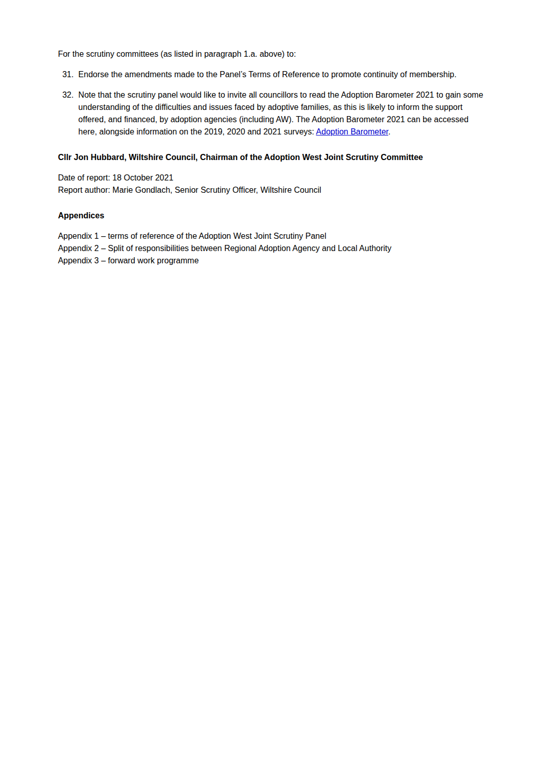For the scrutiny committees (as listed in paragraph 1.a. above) to:
Endorse the amendments made to the Panel’s Terms of Reference to promote continuity of membership.
Note that the scrutiny panel would like to invite all councillors to read the Adoption Barometer 2021 to gain some understanding of the difficulties and issues faced by adoptive families, as this is likely to inform the support offered, and financed, by adoption agencies (including AW). The Adoption Barometer 2021 can be accessed here, alongside information on the 2019, 2020 and 2021 surveys: Adoption Barometer.
Cllr Jon Hubbard, Wiltshire Council, Chairman of the Adoption West Joint Scrutiny Committee
Date of report: 18 October 2021
Report author: Marie Gondlach, Senior Scrutiny Officer, Wiltshire Council
Appendices
Appendix 1 – terms of reference of the Adoption West Joint Scrutiny Panel
Appendix 2 – Split of responsibilities between Regional Adoption Agency and Local Authority
Appendix 3 – forward work programme